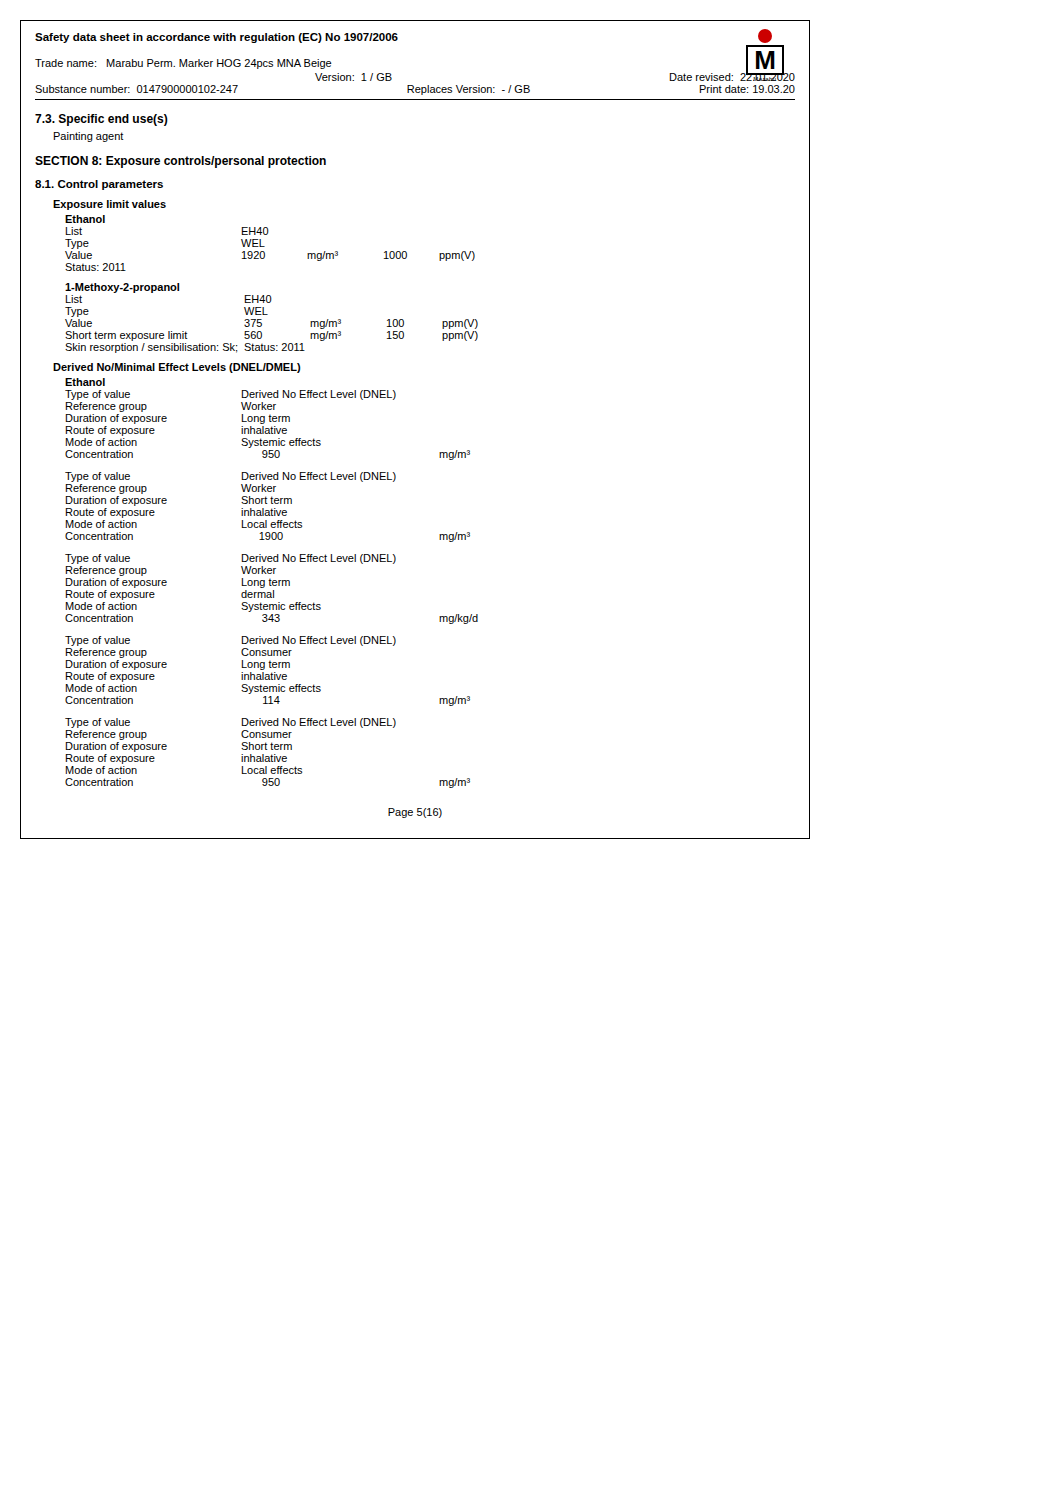M
Marabu
Safety data sheet in accordance with regulation (EC) No 1907/2006
Trade name: Marabu Perm. Marker HOG 24pcs MNA Beige
Version: 1 / GB
Date revised: 22.01.2020
Substance number: 0147900000102-247
Replaces Version: - / GB
Print date: 19.03.20
7.3. Specific end use(s)
Painting agent
SECTION 8: Exposure controls/personal protection
8.1. Control parameters
Exposure limit values
Ethanol
| List | EH40 | | | |
| Type | WEL | | | |
| Value | 1920 | mg/m³ | 1000 | ppm(V) |
Status: 2011
1-Methoxy-2-propanol
| List | EH40 | | | |
| Type | WEL | | | |
| Value | 375 | mg/m³ | 100 | ppm(V) |
| Short term exposure limit | 560 | mg/m³ | 150 | ppm(V) |
| Skin resorption / sensibilisation: Sk; | Status: 2011 |
Derived No/Minimal Effect Levels (DNEL/DMEL)
Ethanol
| Type of value | Derived No Effect Level (DNEL) |
| Reference group | Worker |
| Duration of exposure | Long term |
| Route of exposure | inhalative |
| Mode of action | Systemic effects |
| Concentration | 950 | | | mg/m³ |
| Type of value | Derived No Effect Level (DNEL) |
| Reference group | Worker |
| Duration of exposure | Short term |
| Route of exposure | inhalative |
| Mode of action | Local effects |
| Concentration | 1900 | | | mg/m³ |
| Type of value | Derived No Effect Level (DNEL) |
| Reference group | Worker |
| Duration of exposure | Long term |
| Route of exposure | dermal |
| Mode of action | Systemic effects |
| Concentration | 343 | | | mg/kg/d |
| Type of value | Derived No Effect Level (DNEL) |
| Reference group | Consumer |
| Duration of exposure | Long term |
| Route of exposure | inhalative |
| Mode of action | Systemic effects |
| Concentration | 114 | | | mg/m³ |
| Type of value | Derived No Effect Level (DNEL) |
| Reference group | Consumer |
| Duration of exposure | Short term |
| Route of exposure | inhalative |
| Mode of action | Local effects |
| Concentration | 950 | | | mg/m³ |
Page 5(16)